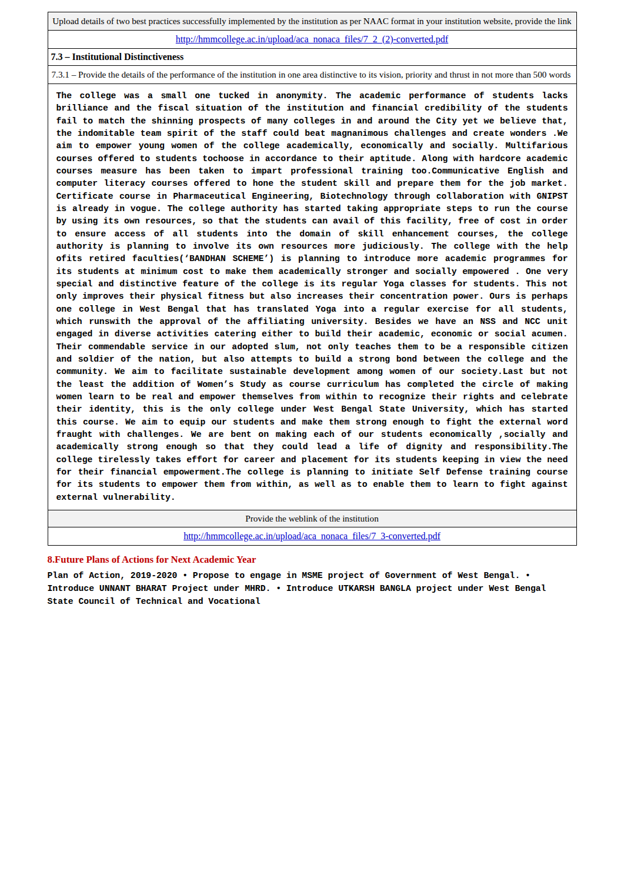Upload details of two best practices successfully implemented by the institution as per NAAC format in your institution website, provide the link
http://hmmcollege.ac.in/upload/aca_nonaca_files/7_2_(2)-converted.pdf
7.3 – Institutional Distinctiveness
7.3.1 – Provide the details of the performance of the institution in one area distinctive to its vision, priority and thrust in not more than 500 words
The college was a small one tucked in anonymity. The academic performance of students lacks brilliance and the fiscal situation of the institution and financial credibility of the students fail to match the shinning prospects of many colleges in and around the City yet we believe that, the indomitable team spirit of the staff could beat magnanimous challenges and create wonders .We aim to empower young women of the college academically, economically and socially. Multifarious courses offered to students tochoose in accordance to their aptitude. Along with hardcore academic courses measure has been taken to impart professional training too.Communicative English and computer literacy courses offered to hone the student skill and prepare them for the job market. Certificate course in Pharmaceutical Engineering, Biotechnology through collaboration with GNIPST is already in vogue. The college authority has started taking appropriate steps to run the course by using its own resources, so that the students can avail of this facility, free of cost in order to ensure access of all students into the domain of skill enhancement courses, the college authority is planning to involve its own resources more judiciously. The college with the help ofits retired faculties(‘BANDHAN SCHEME’) is planning to introduce more academic programmes for its students at minimum cost to make them academically stronger and socially empowered . One very special and distinctive feature of the college is its regular Yoga classes for students. This not only improves their physical fitness but also increases their concentration power. Ours is perhaps one college in West Bengal that has translated Yoga into a regular exercise for all students, which runswith the approval of the affiliating university. Besides we have an NSS and NCC unit engaged in diverse activities catering either to build their academic, economic or social acumen. Their commendable service in our adopted slum, not only teaches them to be a responsible citizen and soldier of the nation, but also attempts to build a strong bond between the college and the community. We aim to facilitate sustainable development among women of our society.Last but not the least the addition of Women’s Study as course curriculum has completed the circle of making women learn to be real and empower themselves from within to recognize their rights and celebrate their identity, this is the only college under West Bengal State University, which has started this course. We aim to equip our students and make them strong enough to fight the external word fraught with challenges. We are bent on making each of our students economically ,socially and academically strong enough so that they could lead a life of dignity and responsibility.The college tirelessly takes effort for career and placement for its students keeping in view the need for their financial empowerment.The college is planning to initiate Self Defense training course for its students to empower them from within, as well as to enable them to learn to fight against external vulnerability.
Provide the weblink of the institution
http://hmmcollege.ac.in/upload/aca_nonaca_files/7_3-converted.pdf
8.Future Plans of Actions for Next Academic Year
Plan of Action, 2019-2020 • Propose to engage in MSME project of Government of West Bengal. • Introduce UNNANT BHARAT Project under MHRD. • Introduce UTKARSH BANGLA project under West Bengal State Council of Technical and Vocational